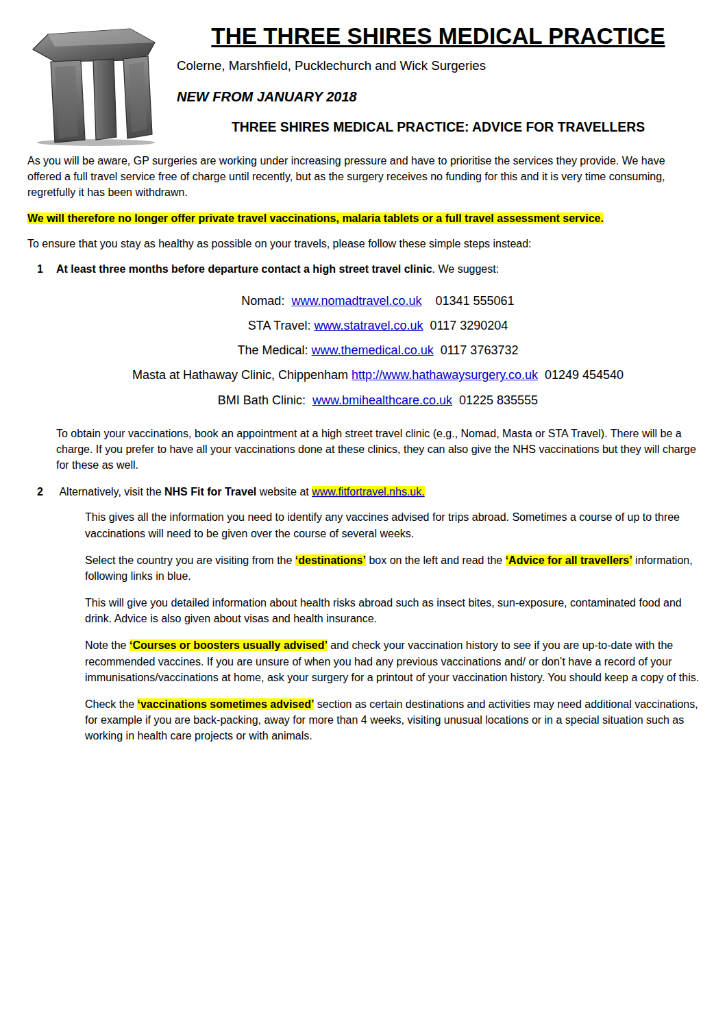THE THREE SHIRES MEDICAL PRACTICE
Colerne, Marshfield, Pucklechurch and Wick Surgeries
NEW FROM JANUARY 2018
THREE SHIRES MEDICAL PRACTICE: ADVICE FOR TRAVELLERS
As you will be aware, GP surgeries are working under increasing pressure and have to prioritise the services they provide. We have offered a full travel service free of charge until recently, but as the surgery receives no funding for this and it is very time consuming, regretfully it has been withdrawn.
We will therefore no longer offer private travel vaccinations, malaria tablets or a full travel assessment service.
To ensure that you stay as healthy as possible on your travels, please follow these simple steps instead:
At least three months before departure contact a high street travel clinic. We suggest:
Nomad: www.nomadtravel.co.uk 01341 555061
STA Travel: www.statravel.co.uk 0117 3290204
The Medical: www.themedical.co.uk 0117 3763732
Masta at Hathaway Clinic, Chippenham http://www.hathawaysurgery.co.uk 01249 454540
BMI Bath Clinic: www.bmihealthcare.co.uk 01225 835555
To obtain your vaccinations, book an appointment at a high street travel clinic (e.g., Nomad, Masta or STA Travel). There will be a charge. If you prefer to have all your vaccinations done at these clinics, they can also give the NHS vaccinations but they will charge for these as well.
Alternatively, visit the NHS Fit for Travel website at www.fitfortravel.nhs.uk.
This gives all the information you need to identify any vaccines advised for trips abroad. Sometimes a course of up to three vaccinations will need to be given over the course of several weeks.
Select the country you are visiting from the ‘destinations’ box on the left and read the ‘Advice for all travellers’ information, following links in blue.
This will give you detailed information about health risks abroad such as insect bites, sun-exposure, contaminated food and drink. Advice is also given about visas and health insurance.
Note the ‘Courses or boosters usually advised’ and check your vaccination history to see if you are up-to-date with the recommended vaccines. If you are unsure of when you had any previous vaccinations and/ or don’t have a record of your immunisations/vaccinations at home, ask your surgery for a printout of your vaccination history. You should keep a copy of this.
Check the ‘vaccinations sometimes advised’ section as certain destinations and activities may need additional vaccinations, for example if you are back-packing, away for more than 4 weeks, visiting unusual locations or in a special situation such as working in health care projects or with animals.